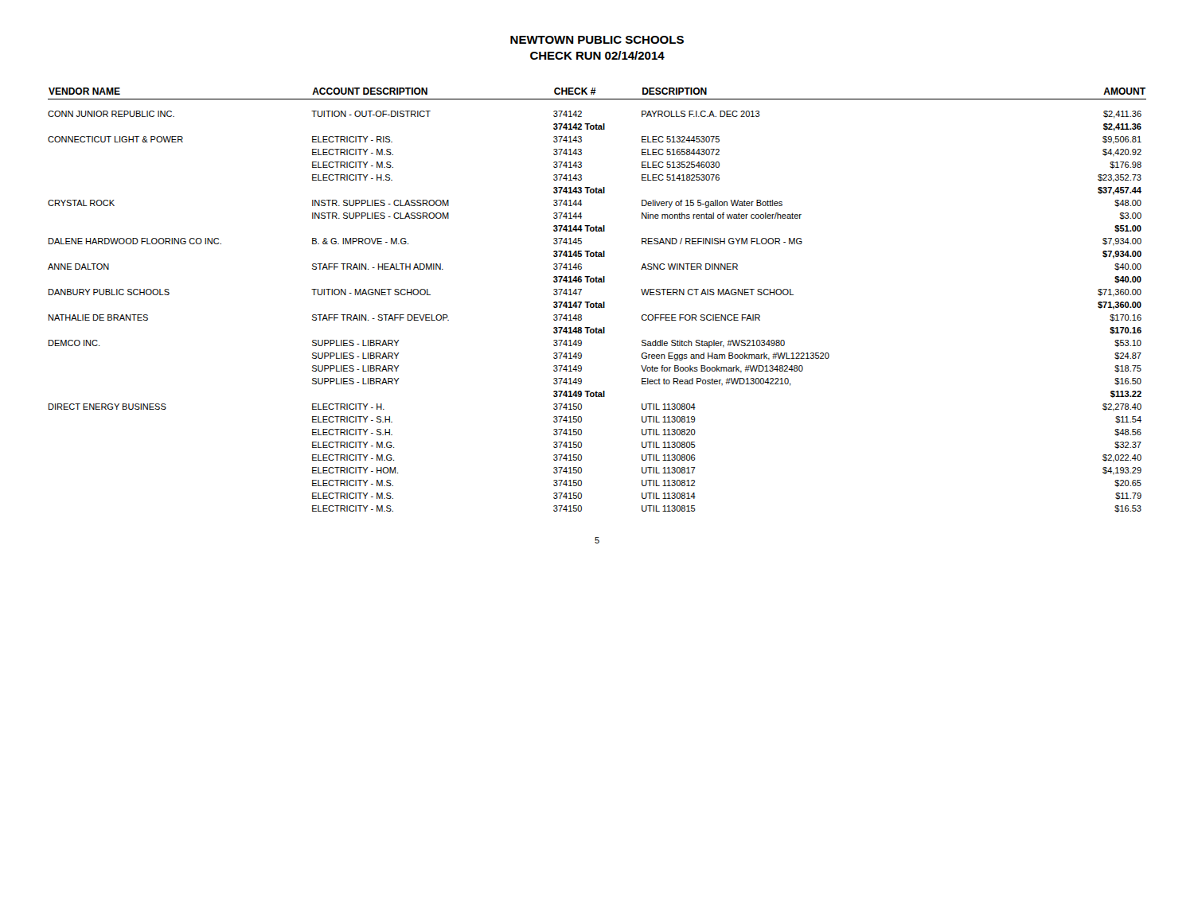NEWTOWN PUBLIC SCHOOLS
CHECK RUN 02/14/2014
| VENDOR NAME | ACCOUNT DESCRIPTION | CHECK # | DESCRIPTION | AMOUNT |
| --- | --- | --- | --- | --- |
| CONN JUNIOR REPUBLIC INC. | TUITION - OUT-OF-DISTRICT | 374142 | PAYROLLS F.I.C.A. DEC 2013 | $2,411.36 |
| | | 374142 Total | | $2,411.36 |
| CONNECTICUT LIGHT & POWER | ELECTRICITY - RIS. | 374143 | ELEC 51324453075 | $9,506.81 |
| | ELECTRICITY - M.S. | 374143 | ELEC 51658443072 | $4,420.92 |
| | ELECTRICITY - M.S. | 374143 | ELEC 51352546030 | $176.98 |
| | ELECTRICITY - H.S. | 374143 | ELEC 51418253076 | $23,352.73 |
| | | 374143 Total | | $37,457.44 |
| CRYSTAL ROCK | INSTR. SUPPLIES - CLASSROOM | 374144 | Delivery of 15 5-gallon Water Bottles | $48.00 |
| | INSTR. SUPPLIES - CLASSROOM | 374144 | Nine months rental of water cooler/heater | $3.00 |
| | | 374144 Total | | $51.00 |
| DALENE HARDWOOD FLOORING CO INC. | B. & G. IMPROVE - M.G. | 374145 | RESAND / REFINISH GYM FLOOR - MG | $7,934.00 |
| | | 374145 Total | | $7,934.00 |
| ANNE DALTON | STAFF TRAIN. - HEALTH ADMIN. | 374146 | ASNC WINTER DINNER | $40.00 |
| | | 374146 Total | | $40.00 |
| DANBURY PUBLIC SCHOOLS | TUITION - MAGNET SCHOOL | 374147 | WESTERN CT AIS MAGNET SCHOOL | $71,360.00 |
| | | 374147 Total | | $71,360.00 |
| NATHALIE DE BRANTES | STAFF TRAIN. - STAFF DEVELOP. | 374148 | COFFEE FOR SCIENCE FAIR | $170.16 |
| | | 374148 Total | | $170.16 |
| DEMCO INC. | SUPPLIES - LIBRARY | 374149 | Saddle Stitch Stapler, #WS21034980 | $53.10 |
| | SUPPLIES - LIBRARY | 374149 | Green Eggs and Ham Bookmark, #WL12213520 | $24.87 |
| | SUPPLIES - LIBRARY | 374149 | Vote for Books Bookmark, #WD13482480 | $18.75 |
| | SUPPLIES - LIBRARY | 374149 | Elect to Read Poster, #WD130042210, | $16.50 |
| | | 374149 Total | | $113.22 |
| DIRECT ENERGY BUSINESS | ELECTRICITY - H. | 374150 | UTIL 1130804 | $2,278.40 |
| | ELECTRICITY - S.H. | 374150 | UTIL 1130819 | $11.54 |
| | ELECTRICITY - S.H. | 374150 | UTIL 1130820 | $48.56 |
| | ELECTRICITY - M.G. | 374150 | UTIL 1130805 | $32.37 |
| | ELECTRICITY - M.G. | 374150 | UTIL 1130806 | $2,022.40 |
| | ELECTRICITY - HOM. | 374150 | UTIL 1130817 | $4,193.29 |
| | ELECTRICITY - M.S. | 374150 | UTIL 1130812 | $20.65 |
| | ELECTRICITY - M.S. | 374150 | UTIL 1130814 | $11.79 |
| | ELECTRICITY - M.S. | 374150 | UTIL 1130815 | $16.53 |
5